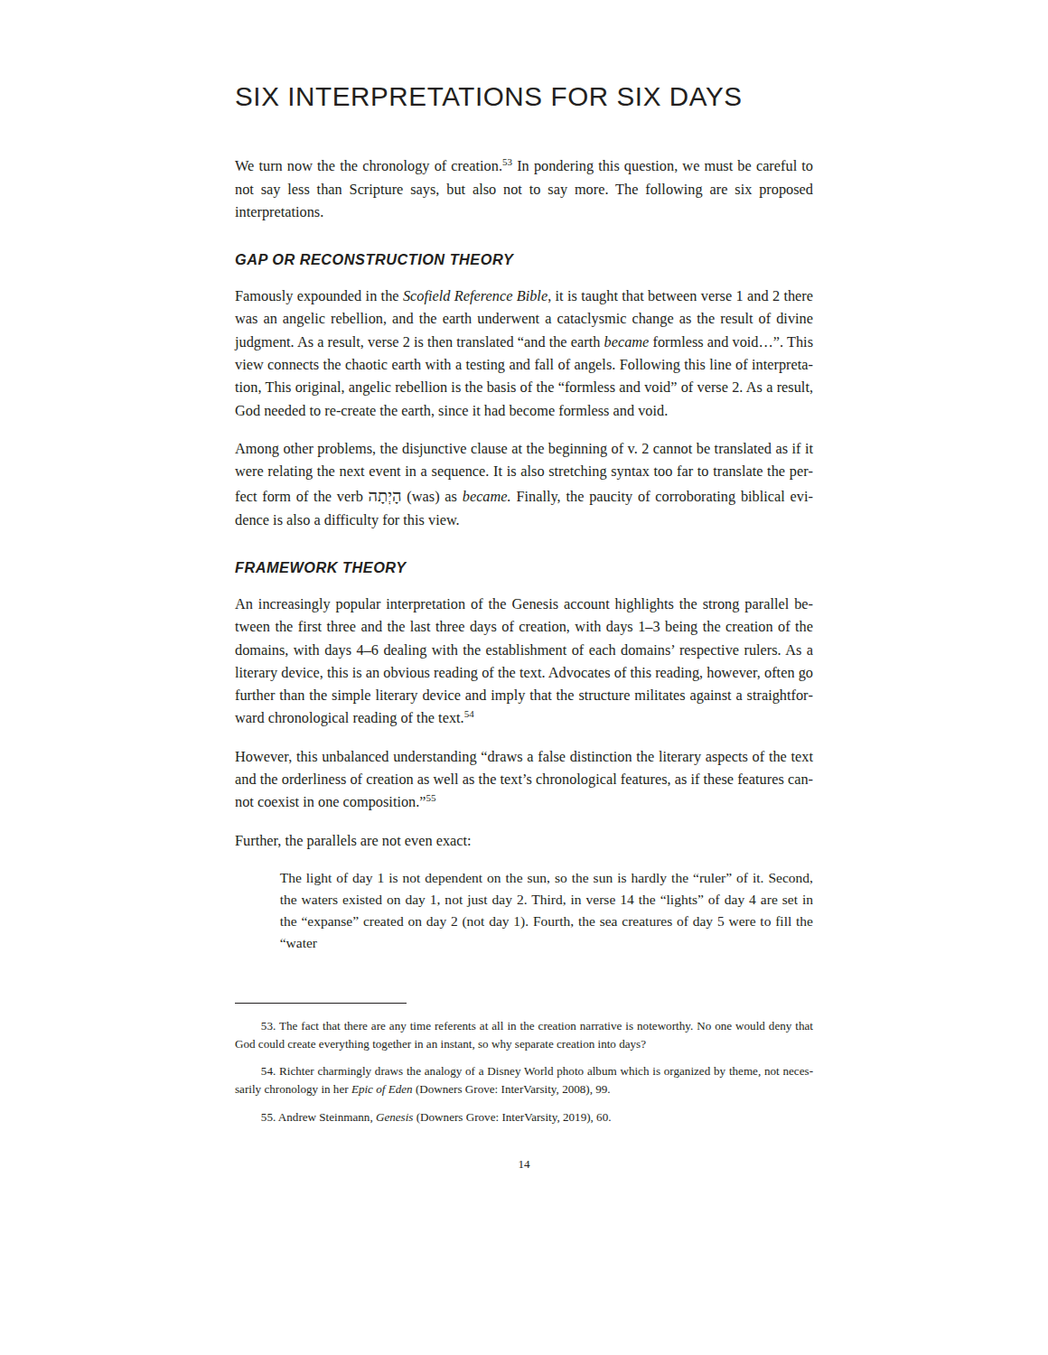SIX INTERPRETATIONS FOR SIX DAYS
We turn now the the chronology of creation.53 In pondering this question, we must be careful to not say less than Scripture says, but also not to say more. The following are six proposed interpretations.
GAP OR RECONSTRUCTION THEORY
Famously expounded in the Scofield Reference Bible, it is taught that between verse 1 and 2 there was an angelic rebellion, and the earth underwent a cataclysmic change as the result of divine judgment. As a result, verse 2 is then translated “and the earth became formless and void…”. This view connects the chaotic earth with a testing and fall of angels. Following this line of interpretation, This original, angelic rebellion is the basis of the “formless and void” of verse 2. As a result, God needed to re-create the earth, since it had become formless and void.
Among other problems, the disjunctive clause at the beginning of v. 2 cannot be translated as if it were relating the next event in a sequence. It is also stretching syntax too far to translate the perfect form of the verb הָיְתָה (was) as became. Finally, the paucity of corroborating biblical evidence is also a difficulty for this view.
FRAMEWORK THEORY
An increasingly popular interpretation of the Genesis account highlights the strong parallel between the first three and the last three days of creation, with days 1–3 being the creation of the domains, with days 4–6 dealing with the establishment of each domains’ respective rulers. As a literary device, this is an obvious reading of the text. Advocates of this reading, however, often go further than the simple literary device and imply that the structure militates against a straightforward chronological reading of the text.54
However, this unbalanced understanding “draws a false distinction the literary aspects of the text and the orderliness of creation as well as the text’s chronological features, as if these features cannot coexist in one composition.”55
Further, the parallels are not even exact:
The light of day 1 is not dependent on the sun, so the sun is hardly the “ruler” of it. Second, the waters existed on day 1, not just day 2. Third, in verse 14 the “lights” of day 4 are set in the “expanse” created on day 2 (not day 1). Fourth, the sea creatures of day 5 were to fill the “water
53. The fact that there are any time referents at all in the creation narrative is noteworthy. No one would deny that God could create everything together in an instant, so why separate creation into days?
54. Richter charmingly draws the analogy of a Disney World photo album which is organized by theme, not necessarily chronology in her Epic of Eden (Downers Grove: InterVarsity, 2008), 99.
55. Andrew Steinmann, Genesis (Downers Grove: InterVarsity, 2019), 60.
14